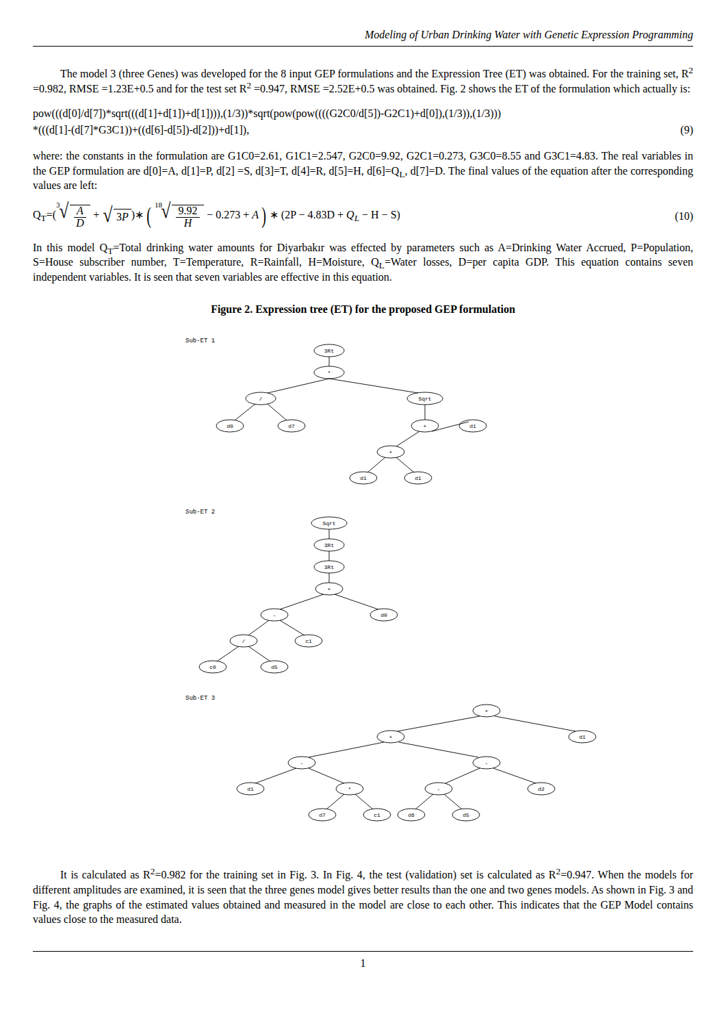Modeling of Urban Drinking Water with Genetic Expression Programming
The model 3 (three Genes) was developed for the 8 input GEP formulations and the Expression Tree (ET) was obtained. For the training set, R2 =0.982, RMSE =1.23E+0.5 and for the test set R2 =0.947, RMSE =2.52E+0.5 was obtained. Fig. 2 shows the ET of the formulation which actually is:
pow(((d[0]/d[7])*sqrt(((d[1]+d[1])+d[1]))),(1/3))*sqrt(pow(pow((((G2C0/d[5])-G2C1)+d[0]),(1/3)),(1/3)))
*(((d[1]-(d[7]*G3C1))+((d[6]-d[5])-d[2]))+d[1]),(9)
where: the constants in the formulation are G1C0=2.61, G1C1=2.547, G2C0=9.92, G2C1=0.273, G3C0=8.55 and G3C1=4.83. The real variables in the GEP formulation are d[0]=A, d[1]=P, d[2] =S, d[3]=T, d[4]=R, d[5]=H, d[6]=QL, d[7]=D. The final values of the equation after the corresponding values are left:
QT=(3√AD + √3P)∗ ( 18√9.92 H − 0.273 + A ) ∗ (2P − 4.83D + QL − H − S) (10)
In this model QT=Total drinking water amounts for Diyarbakır was effected by parameters such as A=Drinking Water Accrued, P=Population, S=House subscriber number, T=Temperature, R=Rainfall, H=Moisture, QL=Water losses, D=per capita GDP. This equation contains seven independent variables. It is seen that seven variables are effective in this equation.
Figure 2. Expression tree (ET) for the proposed GEP formulation
Sub-ET 1 3Rt * / Sqrt d0 d7 + + d1 d1 d1 Sub-ET 2 Sqrt 3Rt 3Rt + - d0 / c1 c0 d5 Sub-ET 3 + + d1 - - d1 * - d2 d7 c1 d6 d5
It is calculated as R2=0.982 for the training set in Fig. 3. In Fig. 4, the test (validation) set is calculated as R2=0.947. When the models for different amplitudes are examined, it is seen that the three genes model gives better results than the one and two genes models. As shown in Fig. 3 and Fig. 4, the graphs of the estimated values obtained and measured in the model are close to each other. This indicates that the GEP Model contains values close to the measured data.
1